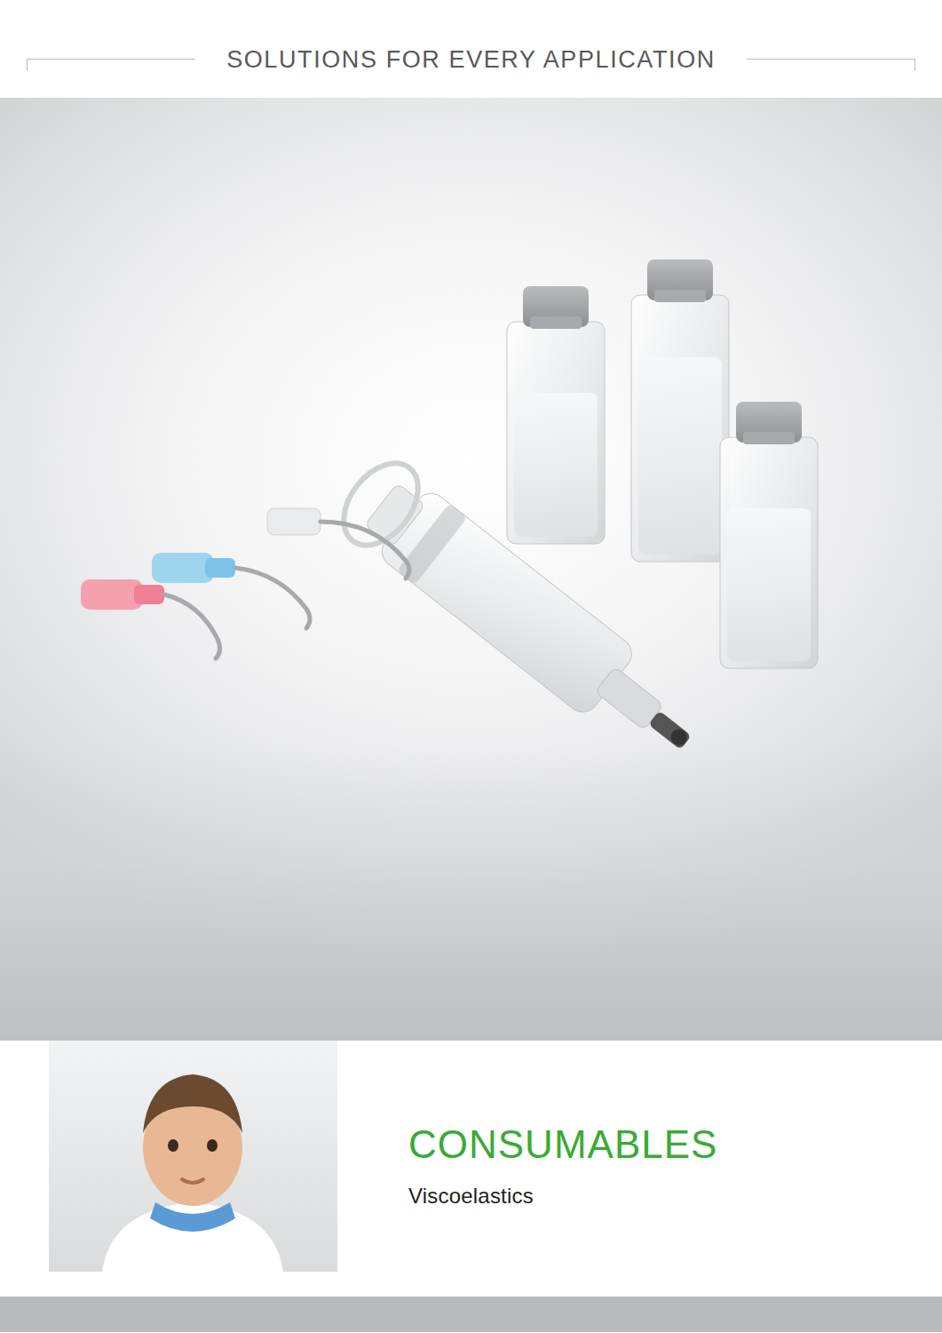Solutions for every application
Consumables
Viscoelastics